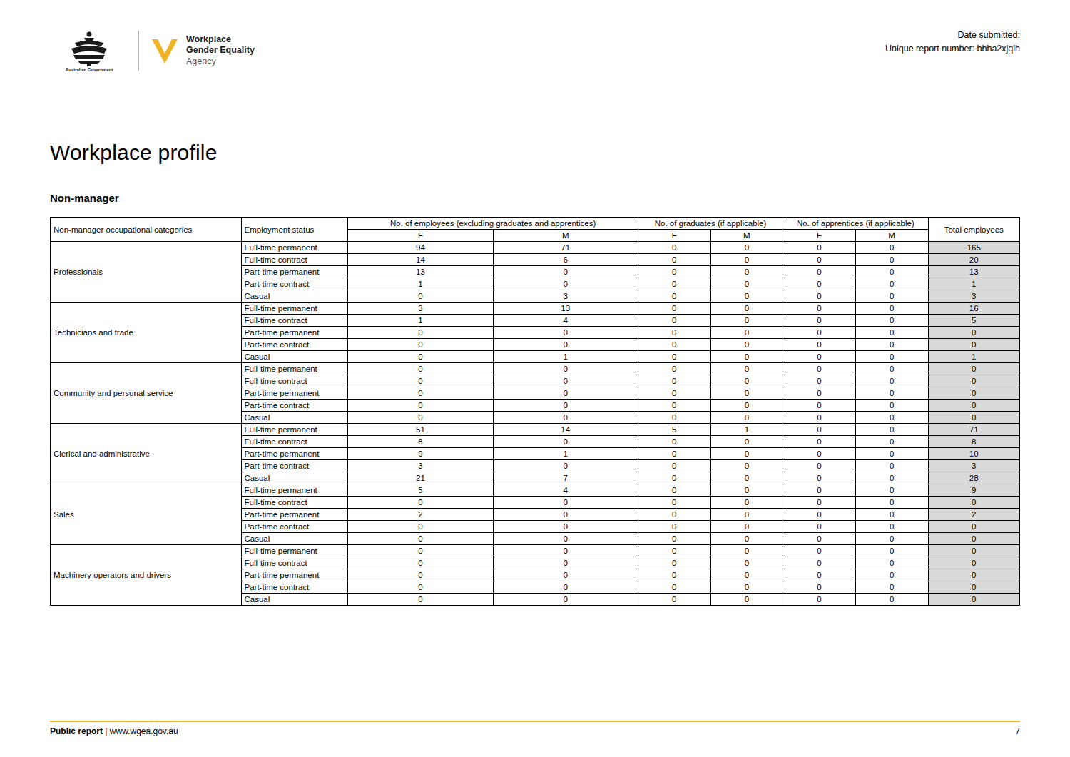Australian Government
Workplace
Gender Equality
Agency
Date submitted:
Unique report number: bhha2xjqlh
Workplace profile
Non-manager
| Non-manager occupational categories | Employment status | No. of employees (excluding graduates and apprentices) | No. of graduates (if applicable) | No. of apprentices (if applicable) | Total employees |
| --- | --- | --- | --- | --- | --- |
| F | M | F | M | F | M |
| Professionals | Full-time permanent | 94 | 71 | 0 | 0 | 0 | 0 | 165 |
| Full-time contract | 14 | 6 | 0 | 0 | 0 | 0 | 20 |
| Part-time permanent | 13 | 0 | 0 | 0 | 0 | 0 | 13 |
| Part-time contract | 1 | 0 | 0 | 0 | 0 | 0 | 1 |
| Casual | 0 | 3 | 0 | 0 | 0 | 0 | 3 |
| Technicians and trade | Full-time permanent | 3 | 13 | 0 | 0 | 0 | 0 | 16 |
| Full-time contract | 1 | 4 | 0 | 0 | 0 | 0 | 5 |
| Part-time permanent | 0 | 0 | 0 | 0 | 0 | 0 | 0 |
| Part-time contract | 0 | 0 | 0 | 0 | 0 | 0 | 0 |
| Casual | 0 | 1 | 0 | 0 | 0 | 0 | 1 |
| Community and personal service | Full-time permanent | 0 | 0 | 0 | 0 | 0 | 0 | 0 |
| Full-time contract | 0 | 0 | 0 | 0 | 0 | 0 | 0 |
| Part-time permanent | 0 | 0 | 0 | 0 | 0 | 0 | 0 |
| Part-time contract | 0 | 0 | 0 | 0 | 0 | 0 | 0 |
| Casual | 0 | 0 | 0 | 0 | 0 | 0 | 0 |
| Clerical and administrative | Full-time permanent | 51 | 14 | 5 | 1 | 0 | 0 | 71 |
| Full-time contract | 8 | 0 | 0 | 0 | 0 | 0 | 8 |
| Part-time permanent | 9 | 1 | 0 | 0 | 0 | 0 | 10 |
| Part-time contract | 3 | 0 | 0 | 0 | 0 | 0 | 3 |
| Casual | 21 | 7 | 0 | 0 | 0 | 0 | 28 |
| Sales | Full-time permanent | 5 | 4 | 0 | 0 | 0 | 0 | 9 |
| Full-time contract | 0 | 0 | 0 | 0 | 0 | 0 | 0 |
| Part-time permanent | 2 | 0 | 0 | 0 | 0 | 0 | 2 |
| Part-time contract | 0 | 0 | 0 | 0 | 0 | 0 | 0 |
| Casual | 0 | 0 | 0 | 0 | 0 | 0 | 0 |
| Machinery operators and drivers | Full-time permanent | 0 | 0 | 0 | 0 | 0 | 0 | 0 |
| Full-time contract | 0 | 0 | 0 | 0 | 0 | 0 | 0 |
| Part-time permanent | 0 | 0 | 0 | 0 | 0 | 0 | 0 |
| Part-time contract | 0 | 0 | 0 | 0 | 0 | 0 | 0 |
| Casual | 0 | 0 | 0 | 0 | 0 | 0 | 0 |
Public report | www.wgea.gov.au
7